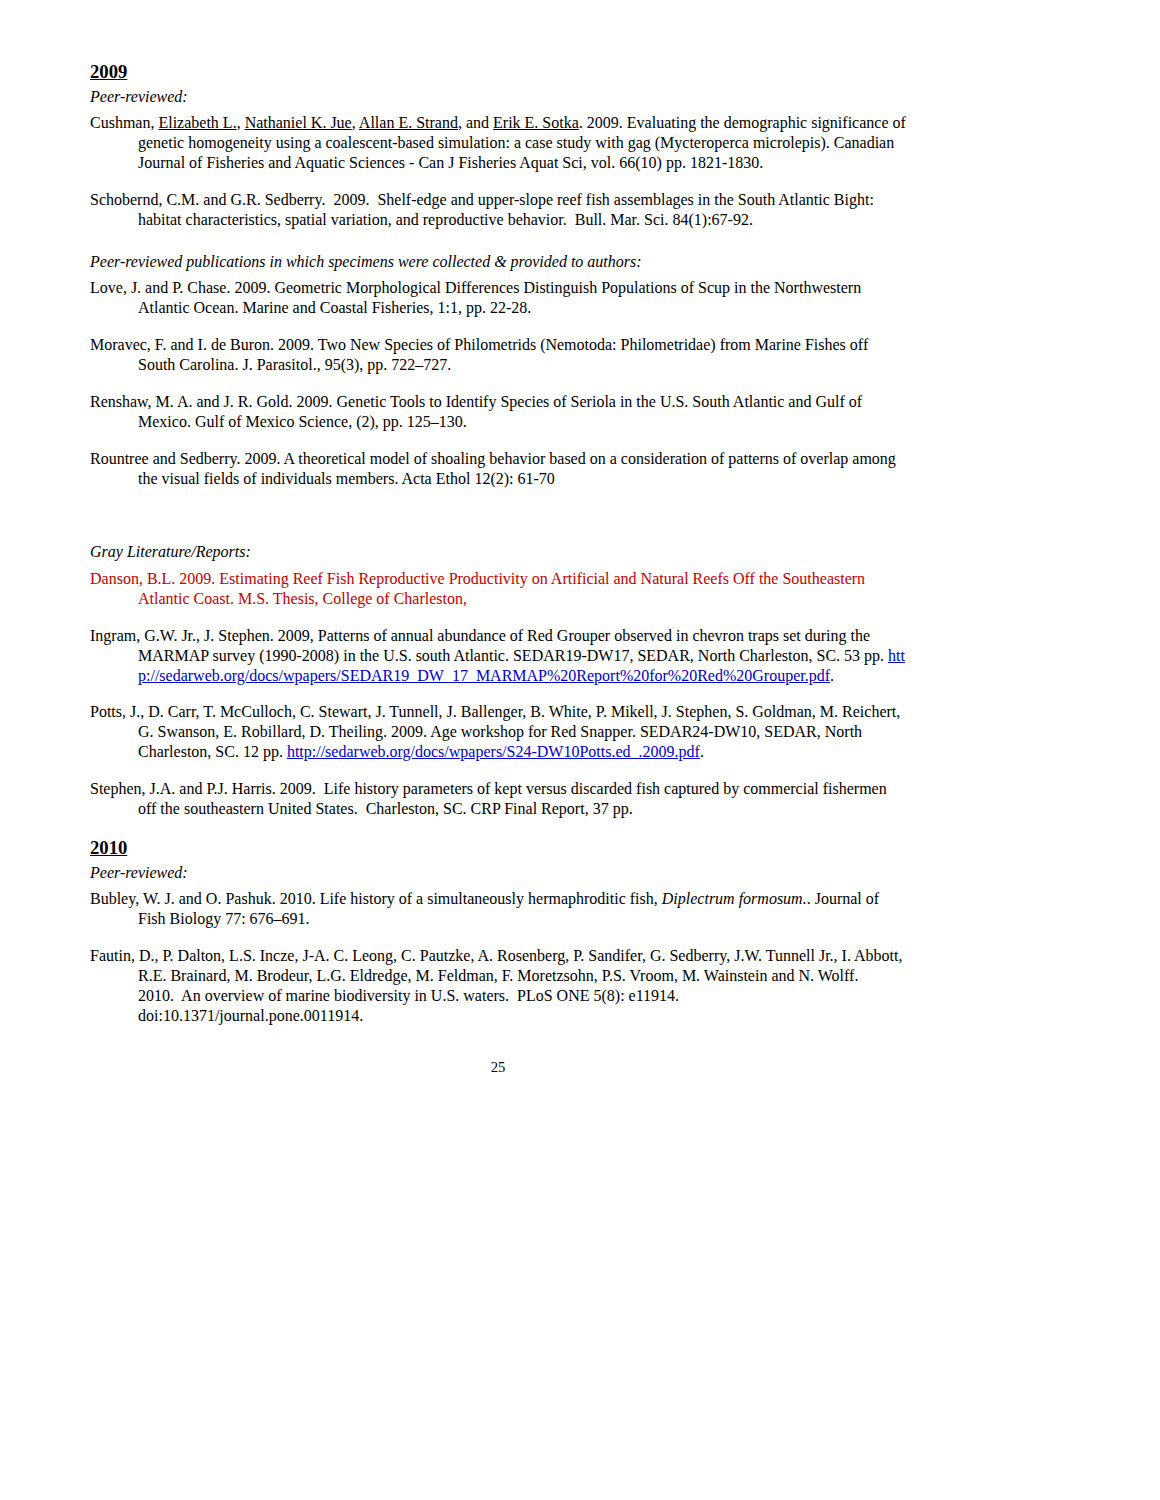2009
Peer-reviewed:
Cushman, Elizabeth L., Nathaniel K. Jue, Allan E. Strand, and Erik E. Sotka. 2009. Evaluating the demographic significance of genetic homogeneity using a coalescent-based simulation: a case study with gag (Mycteroperca microlepis). Canadian Journal of Fisheries and Aquatic Sciences - Can J Fisheries Aquat Sci, vol. 66(10) pp. 1821-1830.
Schobernd, C.M. and G.R. Sedberry. 2009. Shelf-edge and upper-slope reef fish assemblages in the South Atlantic Bight: habitat characteristics, spatial variation, and reproductive behavior. Bull. Mar. Sci. 84(1):67-92.
Peer-reviewed publications in which specimens were collected & provided to authors:
Love, J. and P. Chase. 2009. Geometric Morphological Differences Distinguish Populations of Scup in the Northwestern Atlantic Ocean. Marine and Coastal Fisheries, 1:1, pp. 22-28.
Moravec, F. and I. de Buron. 2009. Two New Species of Philometrids (Nemotoda: Philometridae) from Marine Fishes off South Carolina. J. Parasitol., 95(3), pp. 722–727.
Renshaw, M. A. and J. R. Gold. 2009. Genetic Tools to Identify Species of Seriola in the U.S. South Atlantic and Gulf of Mexico. Gulf of Mexico Science, (2), pp. 125–130.
Rountree and Sedberry. 2009. A theoretical model of shoaling behavior based on a consideration of patterns of overlap among the visual fields of individuals members. Acta Ethol 12(2): 61-70
Gray Literature/Reports:
Danson, B.L. 2009. Estimating Reef Fish Reproductive Productivity on Artificial and Natural Reefs Off the Southeastern Atlantic Coast. M.S. Thesis, College of Charleston,
Ingram, G.W. Jr., J. Stephen. 2009, Patterns of annual abundance of Red Grouper observed in chevron traps set during the MARMAP survey (1990-2008) in the U.S. south Atlantic. SEDAR19-DW17, SEDAR, North Charleston, SC. 53 pp. http://sedarweb.org/docs/wpapers/SEDAR19_DW_17_MARMAP%20Report%20for%20Red%20Grouper.pdf.
Potts, J., D. Carr, T. McCulloch, C. Stewart, J. Tunnell, J. Ballenger, B. White, P. Mikell, J. Stephen, S. Goldman, M. Reichert, G. Swanson, E. Robillard, D. Theiling. 2009. Age workshop for Red Snapper. SEDAR24-DW10, SEDAR, North Charleston, SC. 12 pp. http://sedarweb.org/docs/wpapers/S24-DW10Potts.ed_.2009.pdf.
Stephen, J.A. and P.J. Harris. 2009. Life history parameters of kept versus discarded fish captured by commercial fishermen off the southeastern United States. Charleston, SC. CRP Final Report, 37 pp.
2010
Peer-reviewed:
Bubley, W. J. and O. Pashuk. 2010. Life history of a simultaneously hermaphroditic fish, Diplectrum formosum.. Journal of Fish Biology 77: 676–691.
Fautin, D., P. Dalton, L.S. Incze, J-A. C. Leong, C. Pautzke, A. Rosenberg, P. Sandifer, G. Sedberry, J.W. Tunnell Jr., I. Abbott, R.E. Brainard, M. Brodeur, L.G. Eldredge, M. Feldman, F. Moretzsohn, P.S. Vroom, M. Wainstein and N. Wolff. 2010. An overview of marine biodiversity in U.S. waters. PLoS ONE 5(8): e11914. doi:10.1371/journal.pone.0011914.
25